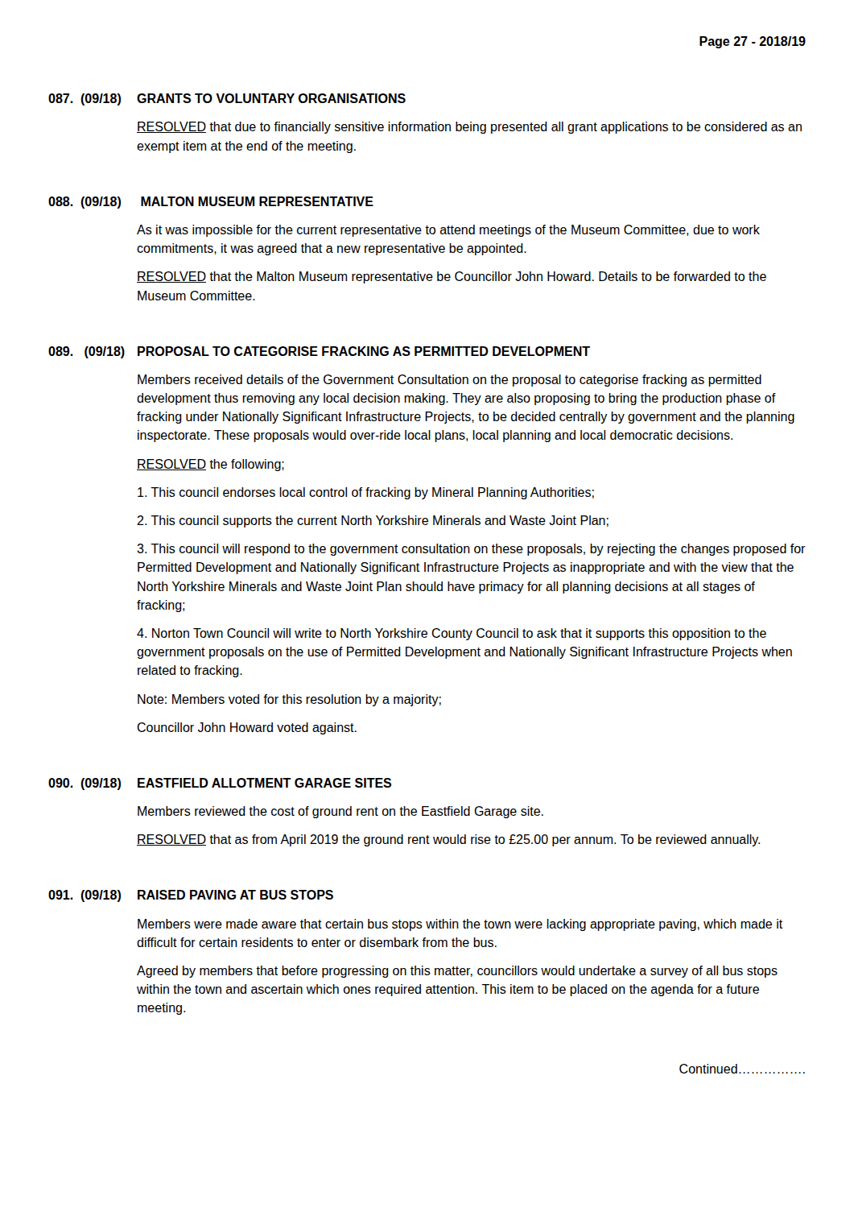Page 27 - 2018/19
087. (09/18)
Grants to Voluntary Organisations
RESOLVED that due to financially sensitive information being presented all grant applications to be considered as an exempt item at the end of the meeting.
088. (09/18)
Malton Museum Representative
As it was impossible for the current representative to attend meetings of the Museum Committee, due to work commitments, it was agreed that a new representative be appointed.
RESOLVED that the Malton Museum representative be Councillor John Howard. Details to be forwarded to the Museum Committee.
089. (09/18)
Proposal to Categorise Fracking as Permitted Development
Members received details of the Government Consultation on the proposal to categorise fracking as permitted development thus removing any local decision making. They are also proposing to bring the production phase of fracking under Nationally Significant Infrastructure Projects, to be decided centrally by government and the planning inspectorate. These proposals would over-ride local plans, local planning and local democratic decisions.
RESOLVED the following;
1. This council endorses local control of fracking by Mineral Planning Authorities;
2. This council supports the current North Yorkshire Minerals and Waste Joint Plan;
3. This council will respond to the government consultation on these proposals, by rejecting the changes proposed for Permitted Development and Nationally Significant Infrastructure Projects as inappropriate and with the view that the North Yorkshire Minerals and Waste Joint Plan should have primacy for all planning decisions at all stages of fracking;
4. Norton Town Council will write to North Yorkshire County Council to ask that it supports this opposition to the government proposals on the use of Permitted Development and Nationally Significant Infrastructure Projects when related to fracking.
Note: Members voted for this resolution by a majority;
Councillor John Howard voted against.
090. (09/18)
Eastfield Allotment Garage Sites
Members reviewed the cost of ground rent on the Eastfield Garage site.
RESOLVED that as from April 2019 the ground rent would rise to £25.00 per annum. To be reviewed annually.
091. (09/18)
Raised Paving at Bus Stops
Members were made aware that certain bus stops within the town were lacking appropriate paving, which made it difficult for certain residents to enter or disembark from the bus.
Agreed by members that before progressing on this matter, councillors would undertake a survey of all bus stops within the town and ascertain which ones required attention. This item to be placed on the agenda for a future meeting.
Continued…………….